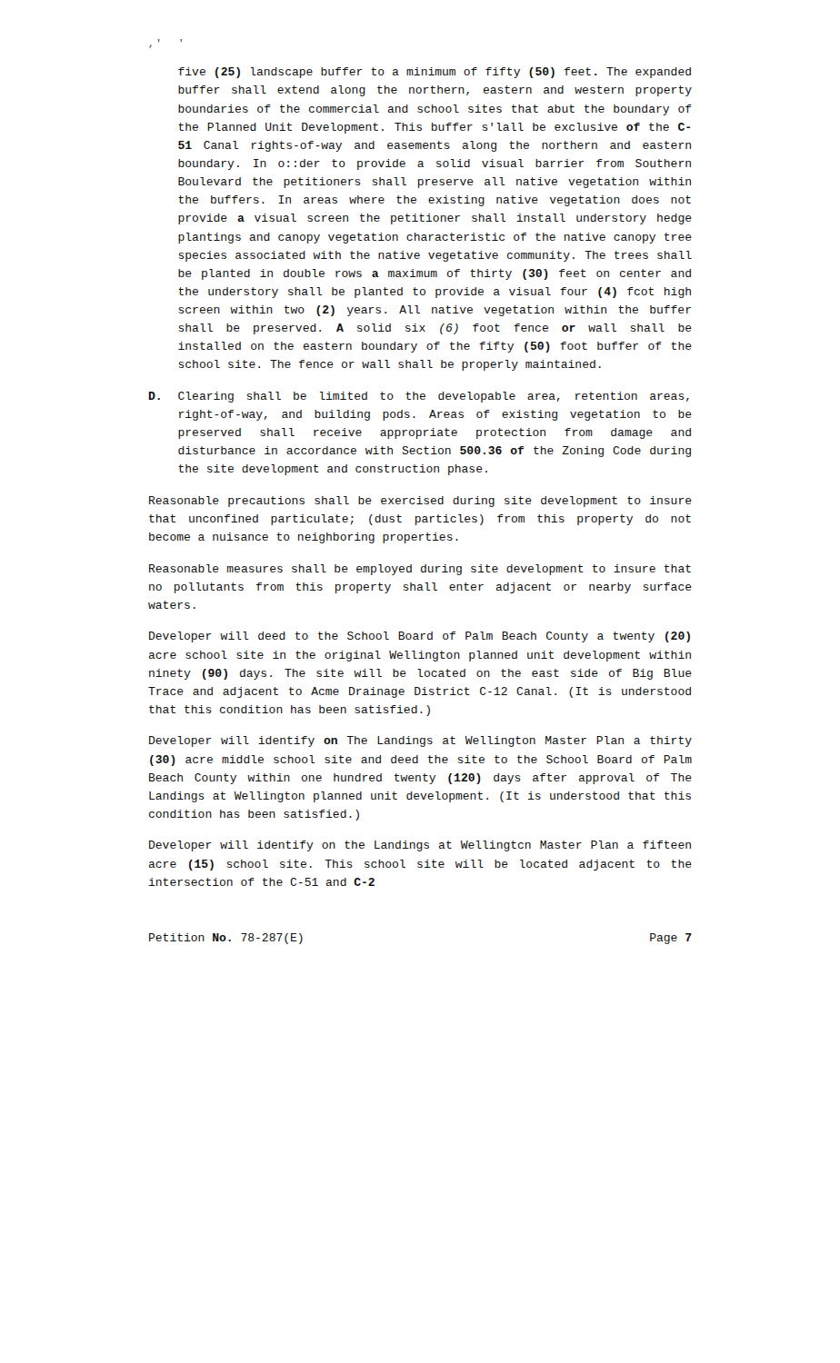,' '
five (25) landscape buffer to a minimum of fifty (50) feet. The expanded buffer shall extend along the northern, eastern and western property boundaries of the commercial and school sites that abut the boundary of the Planned Unit Development. This buffer s'lall be exclusive of the C-51 Canal rights-of-way and easements along the northern and eastern boundary. In o::der to provide a solid visual barrier from Southern Boulevard the petitioners shall preserve all native vegetation within the buffers. In areas where the existing native vegetation does not provide a visual screen the petitioner shall install understory hedge plantings and canopy vegetation characteristic of the native canopy tree species associated with the native vegetative community. The trees shall be planted in double rows a maximum of thirty (30) feet on center and the understory shall be planted to provide a visual four (4) fcot high screen within two (2) years. All native vegetation within the buffer shall be preserved. A solid six (6) foot fence or wall shall be installed on the eastern boundary of the fifty (50) foot buffer of the school site. The fence or wall shall be properly maintained.
D.
Clearing shall be limited to the developable area, retention areas, right-of-way, and building pods. Areas of existing vegetation to be preserved shall receive appropriate protection from damage and disturbance in accordance with Section 500.36 of the Zoning Code during the site development and construction phase.
Reasonable precautions shall be exercised during site development to insure that unconfined particulate; (dust particles) from this property do not become a nuisance to neighboring properties.
Reasonable measures shall be employed during site development to insure that no pollutants from this property shall enter adjacent or nearby surface waters.
Developer will deed to the School Board of Palm Beach County a twenty (20) acre school site in the original Wellington planned unit development within ninety (90) days. The site will be located on the east side of Big Blue Trace and adjacent to Acme Drainage District C-12 Canal. (It is understood that this condition has been satisfied.)
Developer will identify on The Landings at Wellington Master Plan a thirty (30) acre middle school site and deed the site to the School Board of Palm Beach County within one hundred twenty (120) days after approval of The Landings at Wellington planned unit development. (It is understood that this condition has been satisfied.)
Developer will identify on the Landings at Wellingtcn Master Plan a fifteen acre (15) school site. This school site will be located adjacent to the intersection of the C-51 and C-2
Petition No. 78-287(E)
Page 7